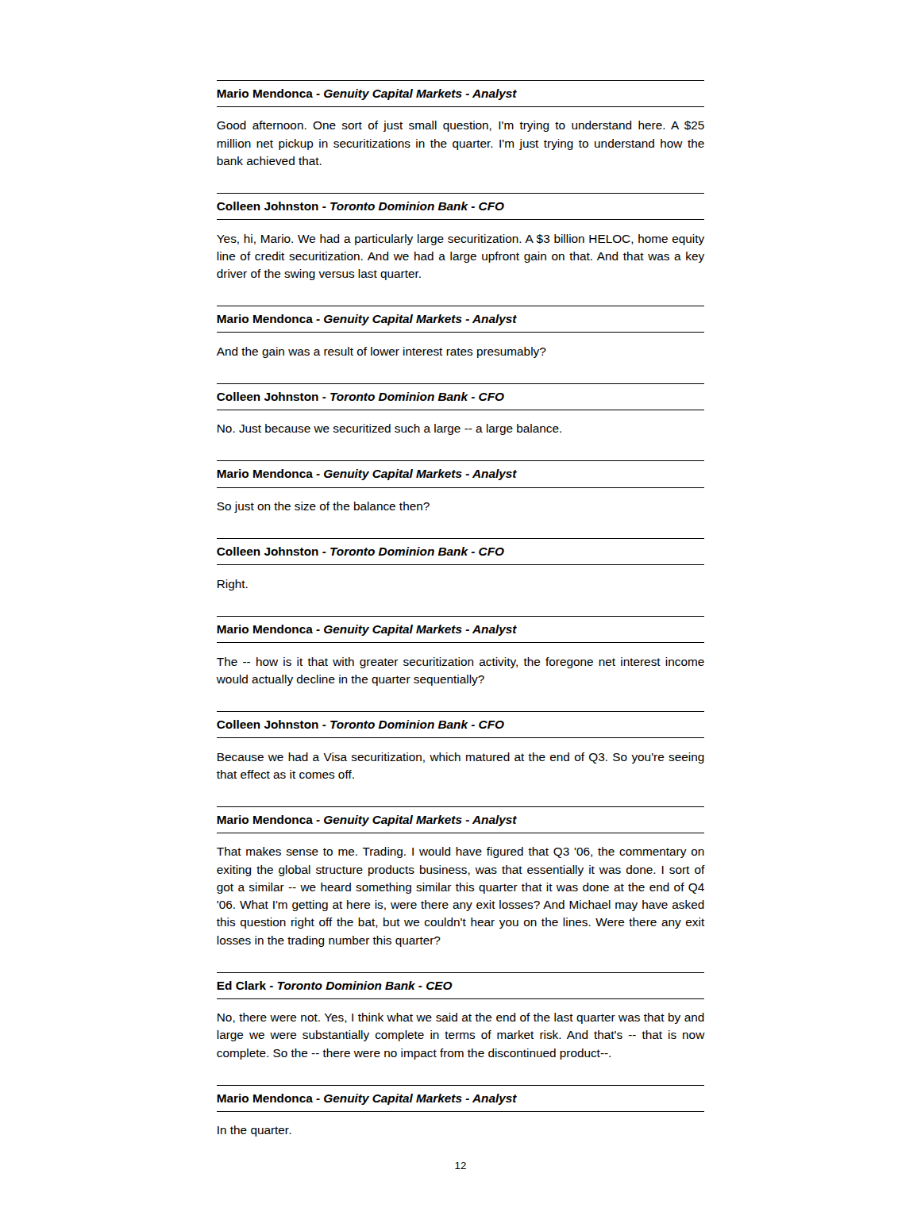Mario Mendonca - Genuity Capital Markets - Analyst
Good afternoon. One sort of just small question, I'm trying to understand here. A $25 million net pickup in securitizations in the quarter. I'm just trying to understand how the bank achieved that.
Colleen Johnston - Toronto Dominion Bank - CFO
Yes, hi, Mario. We had a particularly large securitization. A $3 billion HELOC, home equity line of credit securitization. And we had a large upfront gain on that. And that was a key driver of the swing versus last quarter.
Mario Mendonca - Genuity Capital Markets - Analyst
And the gain was a result of lower interest rates presumably?
Colleen Johnston - Toronto Dominion Bank - CFO
No. Just because we securitized such a large -- a large balance.
Mario Mendonca - Genuity Capital Markets - Analyst
So just on the size of the balance then?
Colleen Johnston - Toronto Dominion Bank - CFO
Right.
Mario Mendonca - Genuity Capital Markets - Analyst
The -- how is it that with greater securitization activity, the foregone net interest income would actually decline in the quarter sequentially?
Colleen Johnston - Toronto Dominion Bank - CFO
Because we had a Visa securitization, which matured at the end of Q3. So you're seeing that effect as it comes off.
Mario Mendonca - Genuity Capital Markets - Analyst
That makes sense to me. Trading. I would have figured that Q3 '06, the commentary on exiting the global structure products business, was that essentially it was done. I sort of got a similar -- we heard something similar this quarter that it was done at the end of Q4 '06. What I'm getting at here is, were there any exit losses? And Michael may have asked this question right off the bat, but we couldn't hear you on the lines. Were there any exit losses in the trading number this quarter?
Ed Clark - Toronto Dominion Bank - CEO
No, there were not. Yes, I think what we said at the end of the last quarter was that by and large we were substantially complete in terms of market risk. And that's -- that is now complete. So the -- there were no impact from the discontinued product--.
Mario Mendonca - Genuity Capital Markets - Analyst
In the quarter.
12